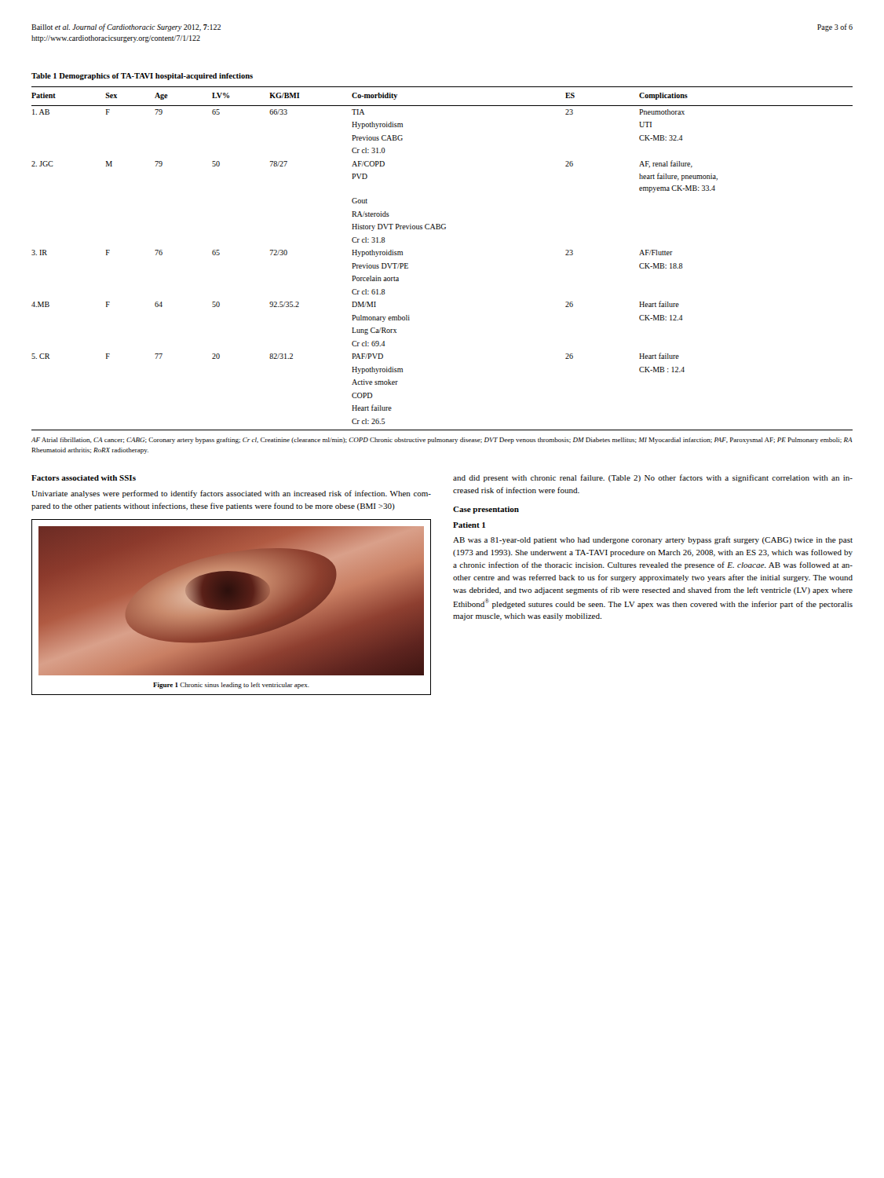Baillot et al. Journal of Cardiothoracic Surgery 2012, 7:122
http://www.cardiothoracicsurgery.org/content/7/1/122
Page 3 of 6
Table 1 Demographics of TA-TAVI hospital-acquired infections
| Patient | Sex | Age | LV% | KG/BMI | Co-morbidity | ES | Complications |
| --- | --- | --- | --- | --- | --- | --- | --- |
| 1. AB | F | 79 | 65 | 66/33 | TIA | 23 | Pneumothorax |
| | | | | | Hypothyroidism | | UTI |
| | | | | | Previous CABG | | CK-MB: 32.4 |
| | | | | | Cr cl: 31.0 | | |
| 2. JGC | M | 79 | 50 | 78/27 | AF/COPD | 26 | AF, renal failure, |
| | | | | | PVD | | heart failure, pneumonia, empyema CK-MB: 33.4 |
| | | | | | Gout | | |
| | | | | | RA/steroids | | |
| | | | | | History DVT Previous CABG | | |
| | | | | | Cr cl: 31.8 | | |
| 3. IR | F | 76 | 65 | 72/30 | Hypothyroidism | 23 | AF/Flutter |
| | | | | | Previous DVT/PE | | CK-MB: 18.8 |
| | | | | | Porcelain aorta | | |
| | | | | | Cr cl: 61.8 | | |
| 4.MB | F | 64 | 50 | 92.5/35.2 | DM/MI | 26 | Heart failure |
| | | | | | Pulmonary emboli | | CK-MB: 12.4 |
| | | | | | Lung Ca/Rorx | | |
| | | | | | Cr cl: 69.4 | | |
| 5. CR | F | 77 | 20 | 82/31.2 | PAF/PVD | 26 | Heart failure |
| | | | | | Hypothyroidism | | CK-MB : 12.4 |
| | | | | | Active smoker | | |
| | | | | | COPD | | |
| | | | | | Heart failure | | |
| | | | | | Cr cl: 26.5 | | |
AF Atrial fibrillation, CA cancer; CABG; Coronary artery bypass grafting; Cr cl, Creatinine (clearance ml/min); COPD Chronic obstructive pulmonary disease; DVT Deep venous thrombosis; DM Diabetes mellitus; MI Myocardial infarction; PAF, Paroxysmal AF; PE Pulmonary emboli; RA Rheumatoid arthritis; RoRX radiotherapy.
Factors associated with SSIs
Univariate analyses were performed to identify factors associated with an increased risk of infection. When compared to the other patients without infections, these five patients were found to be more obese (BMI >30)
Figure 1 Chronic sinus leading to left ventricular apex.
and did present with chronic renal failure. (Table 2) No other factors with a significant correlation with an increased risk of infection were found.
Case presentation
Patient 1
AB was a 81-year-old patient who had undergone coronary artery bypass graft surgery (CABG) twice in the past (1973 and 1993). She underwent a TA-TAVI procedure on March 26, 2008, with an ES 23, which was followed by a chronic infection of the thoracic incision. Cultures revealed the presence of E. cloacae. AB was followed at another centre and was referred back to us for surgery approximately two years after the initial surgery. The wound was debrided, and two adjacent segments of rib were resected and shaved from the left ventricle (LV) apex where Ethibond® pledgeted sutures could be seen. The LV apex was then covered with the inferior part of the pectoralis major muscle, which was easily mobilized.